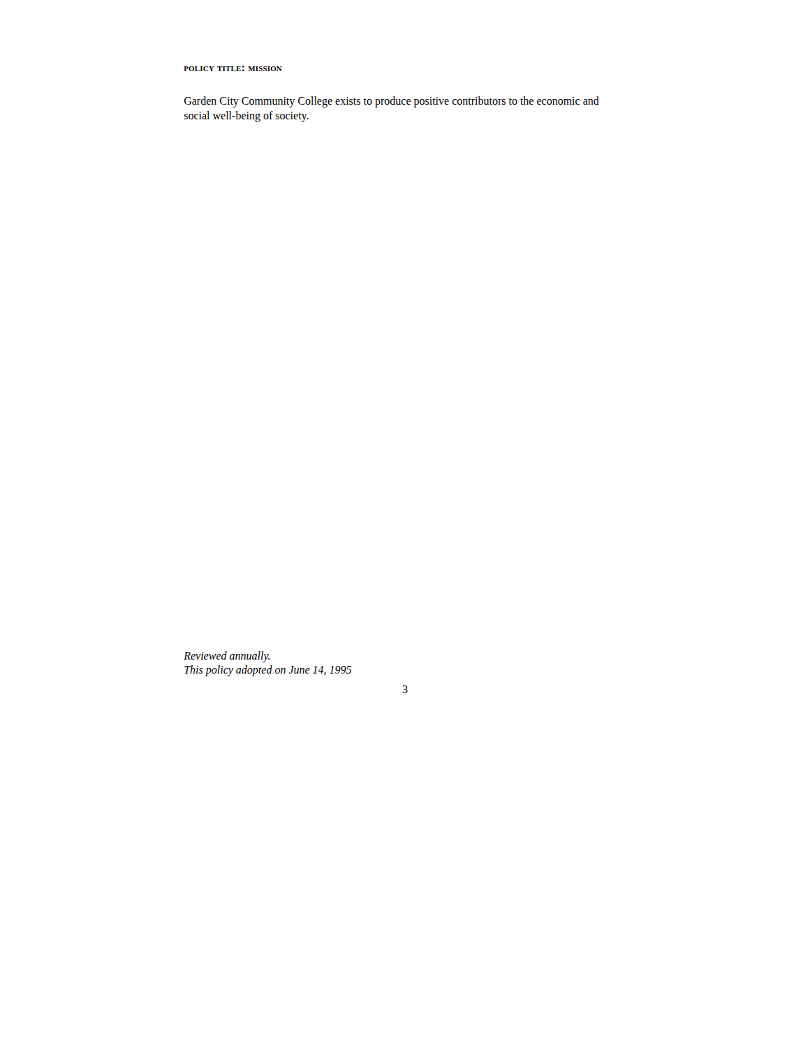Policy Title: Mission
Garden City Community College exists to produce positive contributors to the economic and social well-being of society.
Reviewed annually.
This policy adopted on June 14, 1995
3